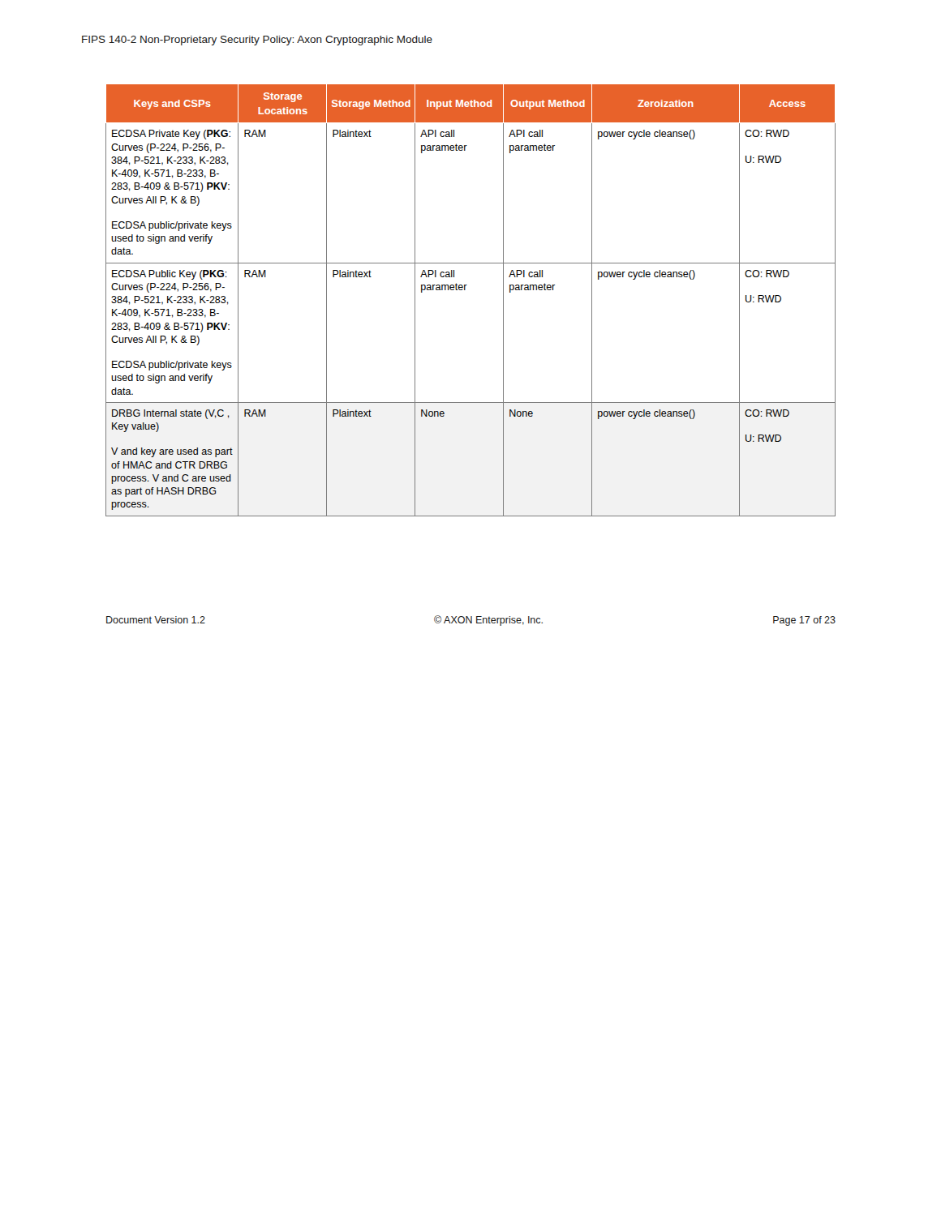FIPS 140-2 Non-Proprietary Security Policy: Axon Cryptographic Module
| Keys and CSPs | Storage Locations | Storage Method | Input Method | Output Method | Zeroization | Access |
| --- | --- | --- | --- | --- | --- | --- |
| ECDSA Private Key ( PKG : Curves (P-224, P-256, P-384, P-521, K-233, K-283, K-409, K-571, B-233, B-283, B-409 & B-571) PKV : Curves All P, K & B) ECDSA public/private keys used to sign and verify data. | RAM | Plaintext | API call parameter | API call parameter | power cycle cleanse() | CO: RWD U: RWD |
| ECDSA Public Key ( PKG : Curves (P-224, P-256, P-384, P-521, K-233, K-283, K-409, K-571, B-233, B-283, B-409 & B-571) PKV : Curves All P, K & B) ECDSA public/private keys used to sign and verify data. | RAM | Plaintext | API call parameter | API call parameter | power cycle cleanse() | CO: RWD U: RWD |
| DRBG Internal state (V,C , Key value) V and key are used as part of HMAC and CTR DRBG process. V and C are used as part of HASH DRBG process. | RAM | Plaintext | None | None | power cycle cleanse() | CO: RWD U: RWD |
Document Version 1.2 © AXON Enterprise, Inc. Page 17 of 23